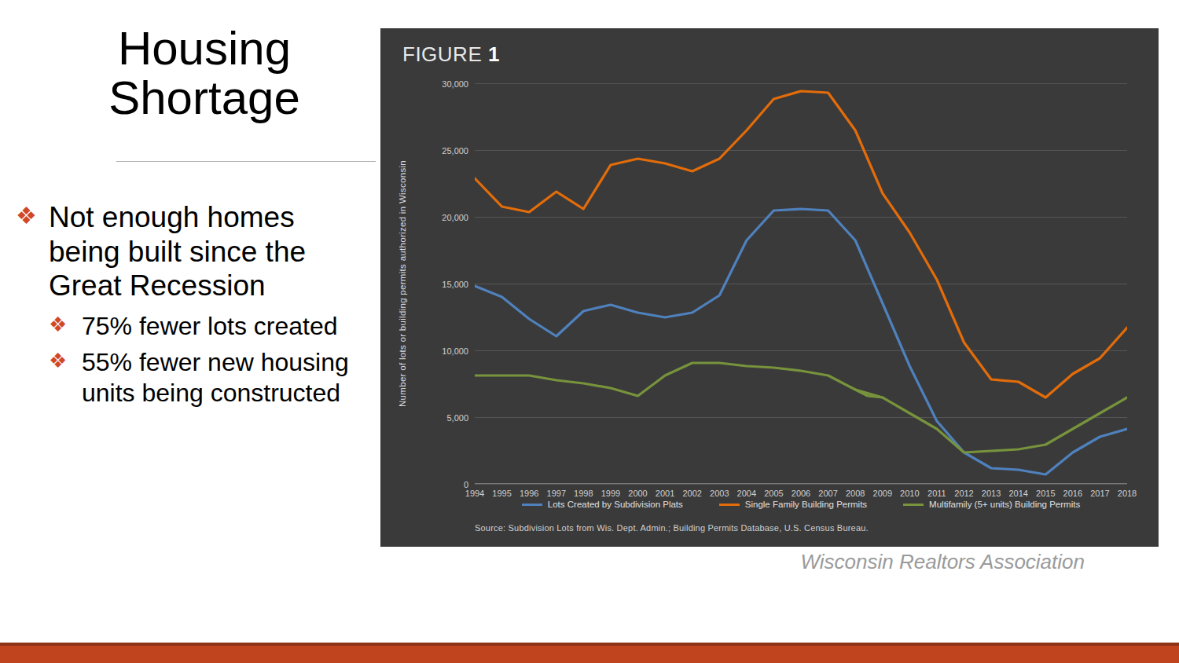Housing
Shortage
Not enough homes being built since the Great Recession
75% fewer lots created
55% fewer new housing units being constructed
FIGURE 1
Number of lots or building permits authorized in Wisconsin
30,000
25,000
20,000
15,000
10,000
5,000
0
1994
1995
1996
1997
1998
1999
2000
2001
2002
2003
2004
2005
2006
2007
2008
2009
2010
2011
2012
2013
2014
2015
2016
2017
2018
Lots Created by Subdivision Plats
Single Family Building Permits
Multifamily (5+ units) Building Permits
Source: Subdivision Lots from Wis. Dept. Admin.; Building Permits Database, U.S. Census Bureau.
Wisconsin Realtors Association